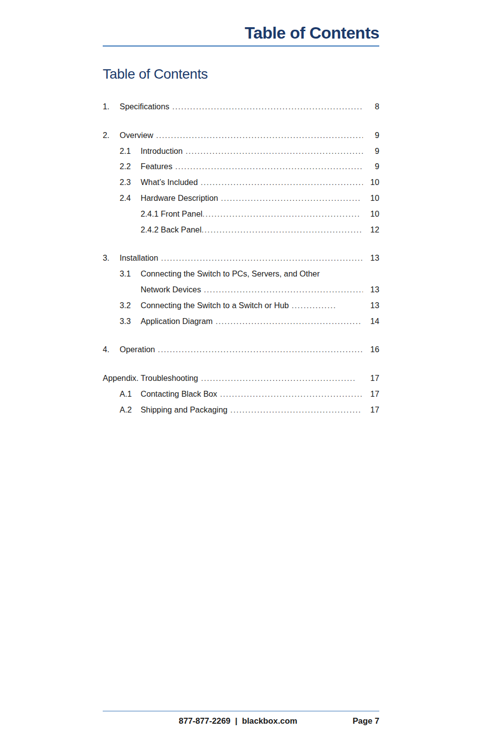Table of Contents
Table of Contents
1. Specifications ........................................................................ 8
2. Overview .............................................................................. 9
2.1 Introduction ............................................................. 9
2.2 Features .................................................................... 9
2.3 What’s Included ....................................................... 10
2.4 Hardware Description ............................................... 10
2.4.1 Front Panel ..................................................... 10
2.4.2 Back Panel ...................................................... 12
3. Installation .......................................................................... 13
3.1 Connecting the Switch to PCs, Servers, and Other
Network Devices ....................................................... 13
3.2 Connecting the Switch to a Switch or Hub ............... 13
3.3 Application Diagram ................................................. 14
4. Operation ....................................................................... 16
Appendix. Troubleshooting .................................................... 17
A.1 Contacting Black Box ................................................ 17
A.2 Shipping and Packaging ............................................ 17
877-877-2269 | blackbox.com Page 7